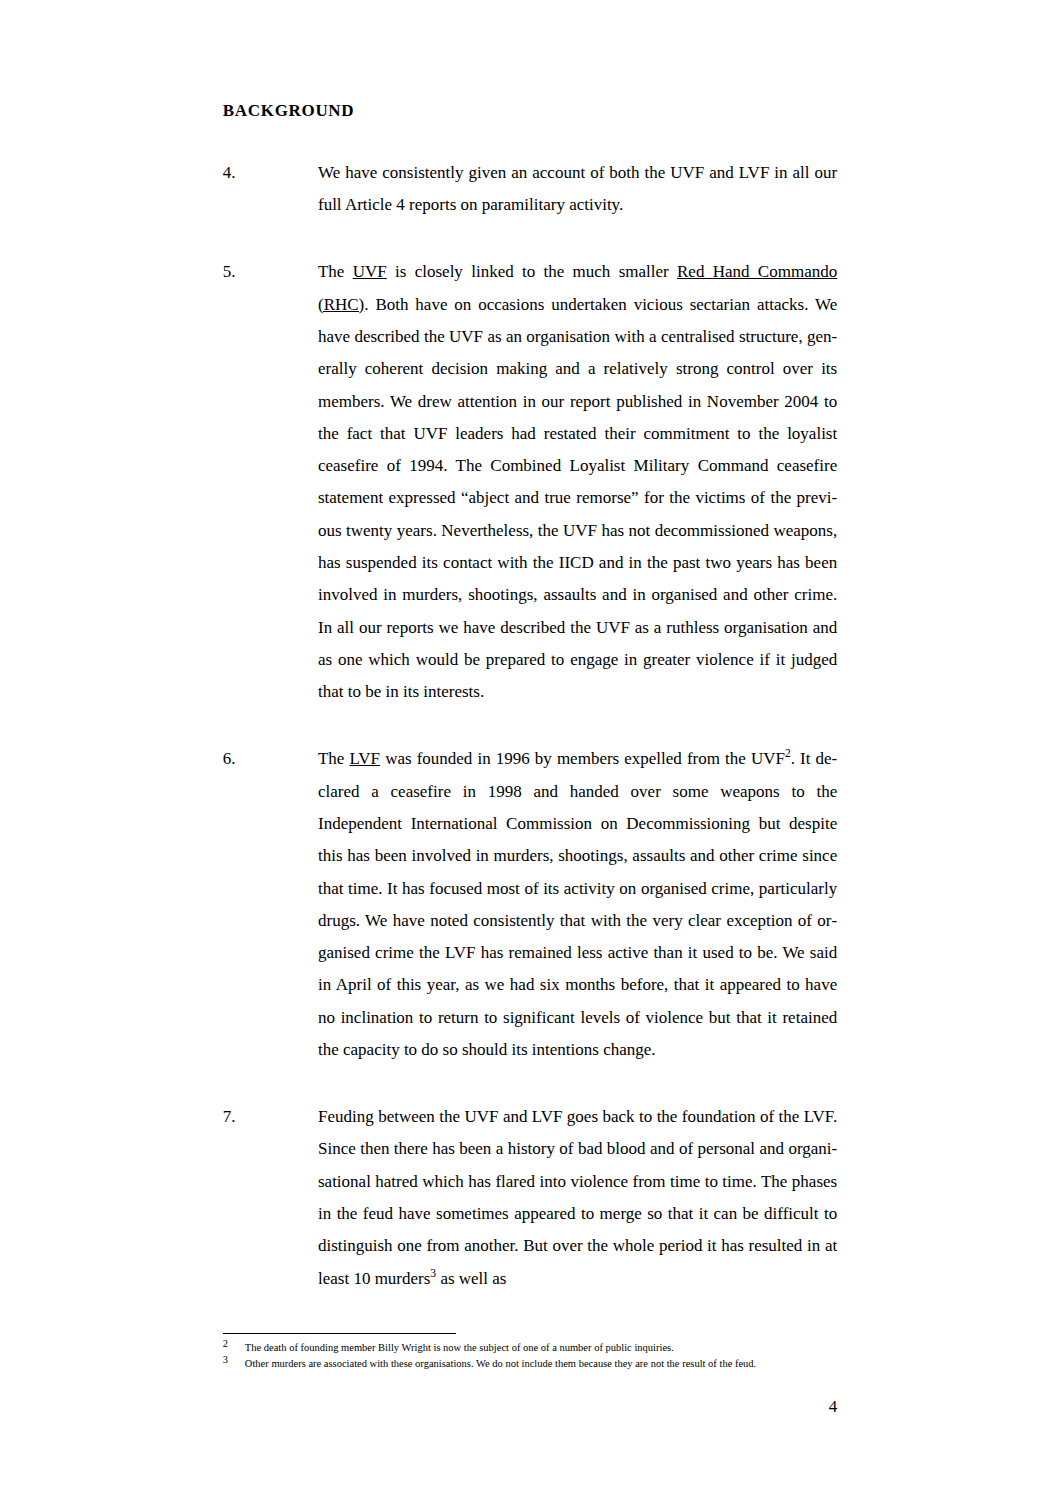BACKGROUND
4.
We have consistently given an account of both the UVF and LVF in all our full Article 4 reports on paramilitary activity.
5.
The UVF is closely linked to the much smaller Red Hand Commando (RHC). Both have on occasions undertaken vicious sectarian attacks. We have described the UVF as an organisation with a centralised structure, generally coherent decision making and a relatively strong control over its members. We drew attention in our report published in November 2004 to the fact that UVF leaders had restated their commitment to the loyalist ceasefire of 1994. The Combined Loyalist Military Command ceasefire statement expressed “abject and true remorse” for the victims of the previous twenty years. Nevertheless, the UVF has not decommissioned weapons, has suspended its contact with the IICD and in the past two years has been involved in murders, shootings, assaults and in organised and other crime. In all our reports we have described the UVF as a ruthless organisation and as one which would be prepared to engage in greater violence if it judged that to be in its interests.
6.
The LVF was founded in 1996 by members expelled from the UVF2. It declared a ceasefire in 1998 and handed over some weapons to the Independent International Commission on Decommissioning but despite this has been involved in murders, shootings, assaults and other crime since that time. It has focused most of its activity on organised crime, particularly drugs. We have noted consistently that with the very clear exception of organised crime the LVF has remained less active than it used to be. We said in April of this year, as we had six months before, that it appeared to have no inclination to return to significant levels of violence but that it retained the capacity to do so should its intentions change.
7.
Feuding between the UVF and LVF goes back to the foundation of the LVF. Since then there has been a history of bad blood and of personal and organisational hatred which has flared into violence from time to time. The phases in the feud have sometimes appeared to merge so that it can be difficult to distinguish one from another. But over the whole period it has resulted in at least 10 murders3 as well as
2
The death of founding member Billy Wright is now the subject of one of a number of public inquiries.
3
Other murders are associated with these organisations. We do not include them because they are not the result of the feud.
4